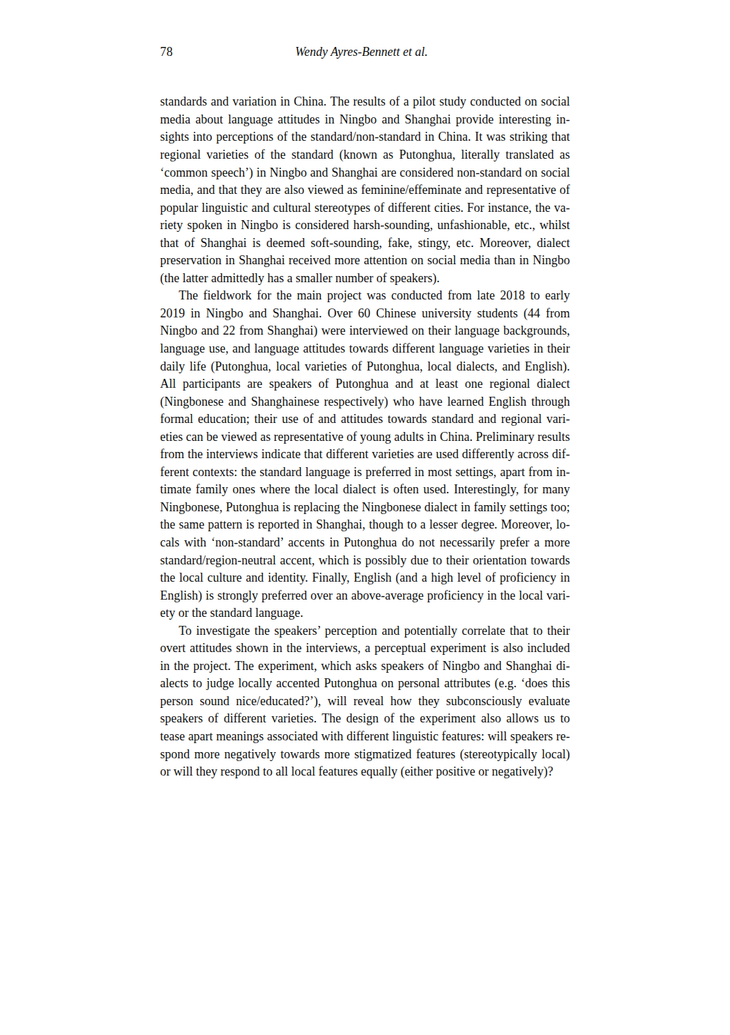78 Wendy Ayres-Bennett et al.
standards and variation in China. The results of a pilot study conducted on social media about language attitudes in Ningbo and Shanghai provide interesting insights into perceptions of the standard/non-standard in China. It was striking that regional varieties of the standard (known as Putonghua, literally translated as ‘common speech’) in Ningbo and Shanghai are considered non-standard on social media, and that they are also viewed as feminine/effeminate and representative of popular linguistic and cultural stereotypes of different cities. For instance, the variety spoken in Ningbo is considered harsh-sounding, unfashionable, etc., whilst that of Shanghai is deemed soft-sounding, fake, stingy, etc. Moreover, dialect preservation in Shanghai received more attention on social media than in Ningbo (the latter admittedly has a smaller number of speakers).
The fieldwork for the main project was conducted from late 2018 to early 2019 in Ningbo and Shanghai. Over 60 Chinese university students (44 from Ningbo and 22 from Shanghai) were interviewed on their language backgrounds, language use, and language attitudes towards different language varieties in their daily life (Putonghua, local varieties of Putonghua, local dialects, and English). All participants are speakers of Putonghua and at least one regional dialect (Ningbonese and Shanghainese respectively) who have learned English through formal education; their use of and attitudes towards standard and regional varieties can be viewed as representative of young adults in China. Preliminary results from the interviews indicate that different varieties are used differently across different contexts: the standard language is preferred in most settings, apart from intimate family ones where the local dialect is often used. Interestingly, for many Ningbonese, Putonghua is replacing the Ningbonese dialect in family settings too; the same pattern is reported in Shanghai, though to a lesser degree. Moreover, locals with ‘non-standard’ accents in Putonghua do not necessarily prefer a more standard/region-neutral accent, which is possibly due to their orientation towards the local culture and identity. Finally, English (and a high level of proficiency in English) is strongly preferred over an above-average proficiency in the local variety or the standard language.
To investigate the speakers’ perception and potentially correlate that to their overt attitudes shown in the interviews, a perceptual experiment is also included in the project. The experiment, which asks speakers of Ningbo and Shanghai dialects to judge locally accented Putonghua on personal attributes (e.g. ‘does this person sound nice/educated?’), will reveal how they subconsciously evaluate speakers of different varieties. The design of the experiment also allows us to tease apart meanings associated with different linguistic features: will speakers respond more negatively towards more stigmatized features (stereotypically local) or will they respond to all local features equally (either positive or negatively)?